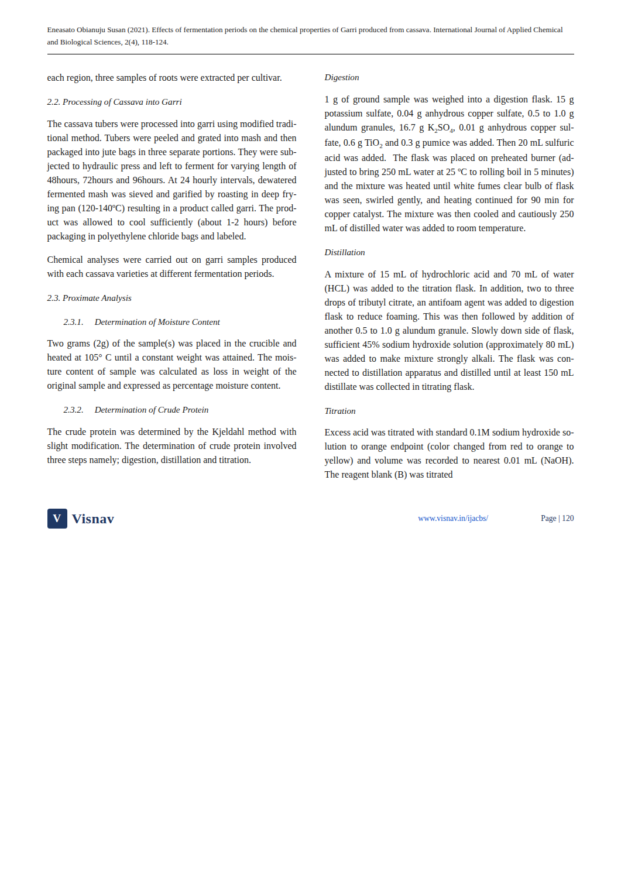Eneasato Obianuju Susan (2021). Effects of fermentation periods on the chemical properties of Garri produced from cassava. International Journal of Applied Chemical and Biological Sciences, 2(4), 118-124.
each region, three samples of roots were extracted per cultivar.
2.2. Processing of Cassava into Garri
The cassava tubers were processed into garri using modified traditional method. Tubers were peeled and grated into mash and then packaged into jute bags in three separate portions. They were subjected to hydraulic press and left to ferment for varying length of 48hours, 72hours and 96hours. At 24 hourly intervals, dewatered fermented mash was sieved and garified by roasting in deep frying pan (120-140ºC) resulting in a product called garri. The product was allowed to cool sufficiently (about 1-2 hours) before packaging in polyethylene chloride bags and labeled.
Chemical analyses were carried out on garri samples produced with each cassava varieties at different fermentation periods.
2.3. Proximate Analysis
2.3.1. Determination of Moisture Content
Two grams (2g) of the sample(s) was placed in the crucible and heated at 105° C until a constant weight was attained. The moisture content of sample was calculated as loss in weight of the original sample and expressed as percentage moisture content.
2.3.2. Determination of Crude Protein
The crude protein was determined by the Kjeldahl method with slight modification. The determination of crude protein involved three steps namely; digestion, distillation and titration.
Digestion
1 g of ground sample was weighed into a digestion flask. 15 g potassium sulfate, 0.04 g anhydrous copper sulfate, 0.5 to 1.0 g alundum granules, 16.7 g K2SO4, 0.01 g anhydrous copper sulfate, 0.6 g TiO2 and 0.3 g pumice was added. Then 20 mL sulfuric acid was added. The flask was placed on preheated burner (adjusted to bring 250 mL water at 25 ºC to rolling boil in 5 minutes) and the mixture was heated until white fumes clear bulb of flask was seen, swirled gently, and heating continued for 90 min for copper catalyst. The mixture was then cooled and cautiously 250 mL of distilled water was added to room temperature.
Distillation
A mixture of 15 mL of hydrochloric acid and 70 mL of water (HCL) was added to the titration flask. In addition, two to three drops of tributyl citrate, an antifoam agent was added to digestion flask to reduce foaming. This was then followed by addition of another 0.5 to 1.0 g alundum granule. Slowly down side of flask, sufficient 45% sodium hydroxide solution (approximately 80 mL) was added to make mixture strongly alkali. The flask was connected to distillation apparatus and distilled until at least 150 mL distillate was collected in titrating flask.
Titration
Excess acid was titrated with standard 0.1M sodium hydroxide solution to orange endpoint (color changed from red to orange to yellow) and volume was recorded to nearest 0.01 mL (NaOH). The reagent blank (B) was titrated
VVisnav
www.visnav.in/ijacbs/ Page | 120